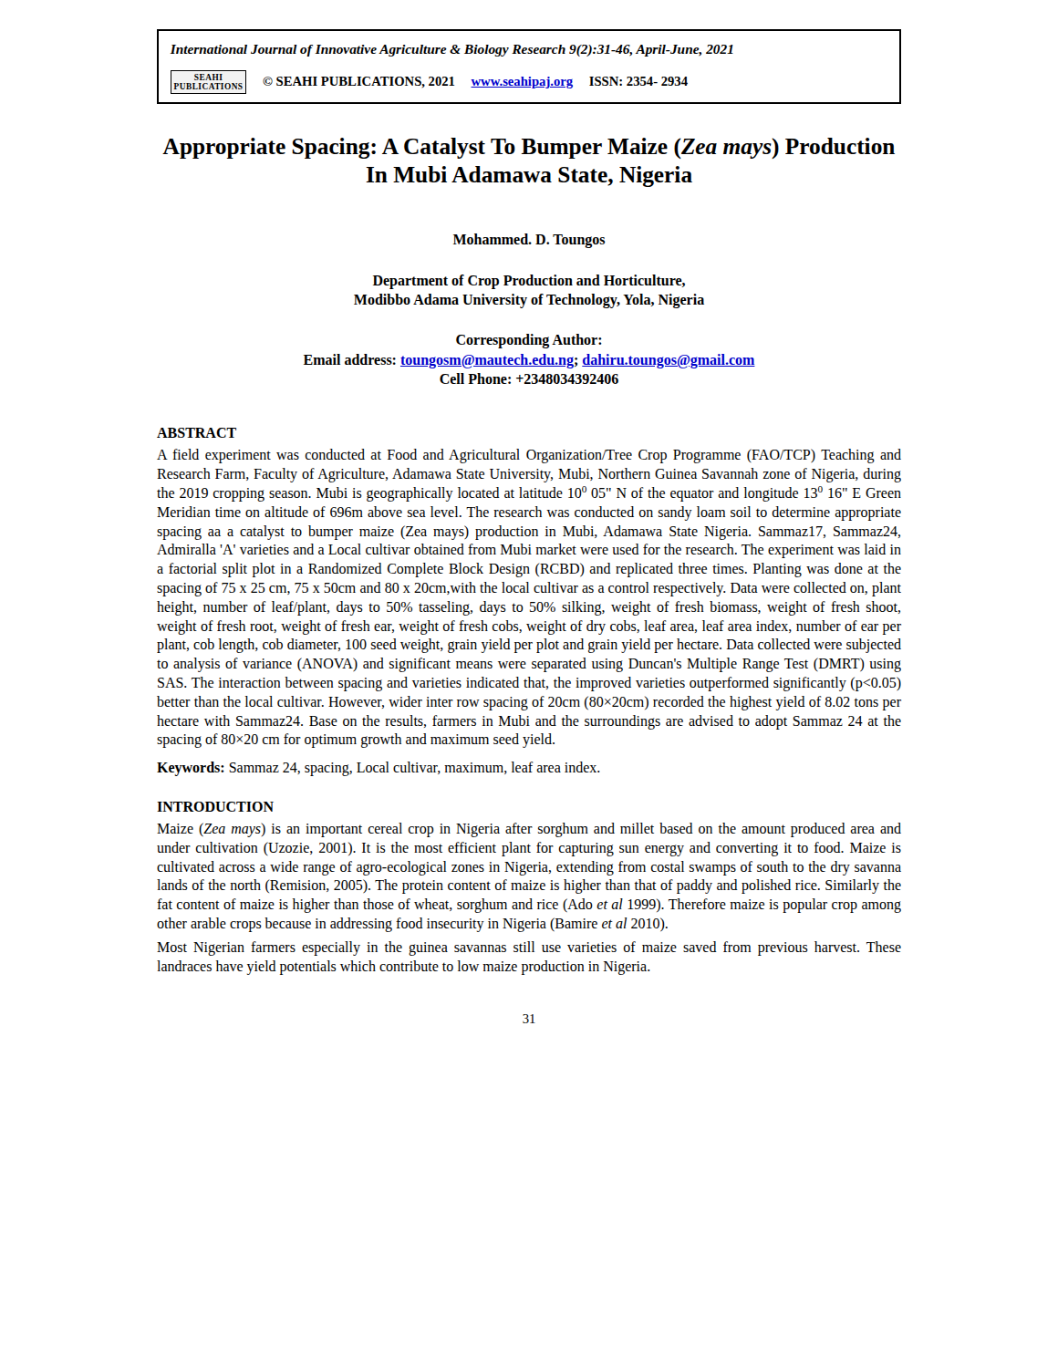International Journal of Innovative Agriculture & Biology Research 9(2):31-46, April-June, 2021
SEAHI
PUBLICATIONS © SEAHI PUBLICATIONS, 2021 www.seahipaj.org ISSN: 2354- 2934
Appropriate Spacing: A Catalyst To Bumper Maize (Zea mays) Production In Mubi Adamawa State, Nigeria
Mohammed. D. Toungos
Department of Crop Production and Horticulture,
Modibbo Adama University of Technology, Yola, Nigeria
Corresponding Author:
Email address: toungosm@mautech.edu.ng; dahiru.toungos@gmail.com
Cell Phone: +2348034392406
Abstract
A field experiment was conducted at Food and Agricultural Organization/Tree Crop Programme (FAO/TCP) Teaching and Research Farm, Faculty of Agriculture, Adamawa State University, Mubi, Northern Guinea Savannah zone of Nigeria, during the 2019 cropping season. Mubi is geographically located at latitude 100 05" N of the equator and longitude 130 16" E Green Meridian time on altitude of 696m above sea level. The research was conducted on sandy loam soil to determine appropriate spacing aa a catalyst to bumper maize (Zea mays) production in Mubi, Adamawa State Nigeria. Sammaz17, Sammaz24, Admiralla 'A' varieties and a Local cultivar obtained from Mubi market were used for the research. The experiment was laid in a factorial split plot in a Randomized Complete Block Design (RCBD) and replicated three times. Planting was done at the spacing of 75 x 25 cm, 75 x 50cm and 80 x 20cm,with the local cultivar as a control respectively. Data were collected on, plant height, number of leaf/plant, days to 50% tasseling, days to 50% silking, weight of fresh biomass, weight of fresh shoot, weight of fresh root, weight of fresh ear, weight of fresh cobs, weight of dry cobs, leaf area, leaf area index, number of ear per plant, cob length, cob diameter, 100 seed weight, grain yield per plot and grain yield per hectare. Data collected were subjected to analysis of variance (ANOVA) and significant means were separated using Duncan's Multiple Range Test (DMRT) using SAS. The interaction between spacing and varieties indicated that, the improved varieties outperformed significantly (p<0.05) better than the local cultivar. However, wider inter row spacing of 20cm (80×20cm) recorded the highest yield of 8.02 tons per hectare with Sammaz24. Base on the results, farmers in Mubi and the surroundings are advised to adopt Sammaz 24 at the spacing of 80×20 cm for optimum growth and maximum seed yield.
Keywords: Sammaz 24, spacing, Local cultivar, maximum, leaf area index.
Introduction
Maize (Zea mays) is an important cereal crop in Nigeria after sorghum and millet based on the amount produced area and under cultivation (Uzozie, 2001). It is the most efficient plant for capturing sun energy and converting it to food. Maize is cultivated across a wide range of agro-ecological zones in Nigeria, extending from costal swamps of south to the dry savanna lands of the north (Remision, 2005). The protein content of maize is higher than that of paddy and polished rice. Similarly the fat content of maize is higher than those of wheat, sorghum and rice (Ado et al 1999). Therefore maize is popular crop among other arable crops because in addressing food insecurity in Nigeria (Bamire et al 2010).
Most Nigerian farmers especially in the guinea savannas still use varieties of maize saved from previous harvest. These landraces have yield potentials which contribute to low maize production in Nigeria.
31